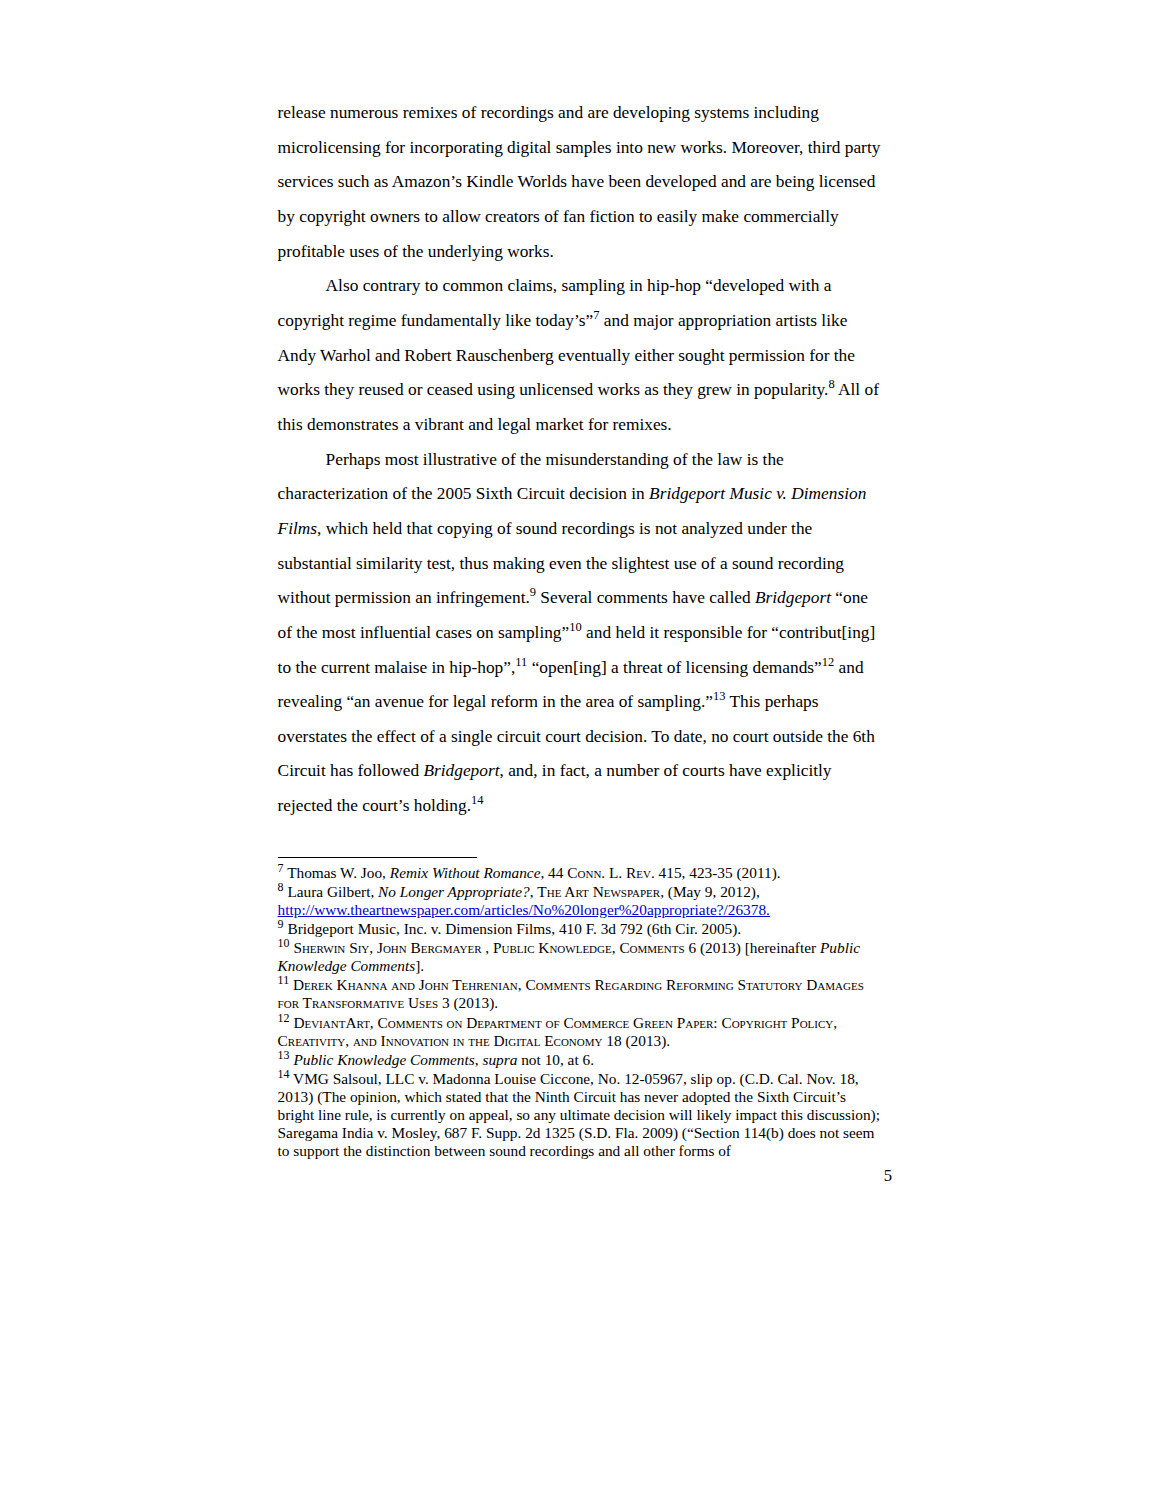release numerous remixes of recordings and are developing systems including microlicensing for incorporating digital samples into new works. Moreover, third party services such as Amazon’s Kindle Worlds have been developed and are being licensed by copyright owners to allow creators of fan fiction to easily make commercially profitable uses of the underlying works.
Also contrary to common claims, sampling in hip-hop “developed with a copyright regime fundamentally like today’s”7 and major appropriation artists like Andy Warhol and Robert Rauschenberg eventually either sought permission for the works they reused or ceased using unlicensed works as they grew in popularity.8 All of this demonstrates a vibrant and legal market for remixes.
Perhaps most illustrative of the misunderstanding of the law is the characterization of the 2005 Sixth Circuit decision in Bridgeport Music v. Dimension Films, which held that copying of sound recordings is not analyzed under the substantial similarity test, thus making even the slightest use of a sound recording without permission an infringement.9 Several comments have called Bridgeport “one of the most influential cases on sampling”10 and held it responsible for “contribut[ing] to the current malaise in hip-hop”,11 “open[ing] a threat of licensing demands”12 and revealing “an avenue for legal reform in the area of sampling.”13 This perhaps overstates the effect of a single circuit court decision. To date, no court outside the 6th Circuit has followed Bridgeport, and, in fact, a number of courts have explicitly rejected the court’s holding.14
7 Thomas W. Joo, Remix Without Romance, 44 Conn. L. Rev. 415, 423-35 (2011).
8 Laura Gilbert, No Longer Appropriate?, The Art Newspaper, (May 9, 2012), http://www.theartnewspaper.com/articles/No%20longer%20appropriate?/26378.
9 Bridgeport Music, Inc. v. Dimension Films, 410 F. 3d 792 (6th Cir. 2005).
10 Sherwin Siy, John Bergmayer , Public Knowledge, Comments 6 (2013) [hereinafter Public Knowledge Comments].
11 Derek Khanna and John Tehrenian, Comments Regarding Reforming Statutory Damages for Transformative Uses 3 (2013).
12 DeviantArt, Comments on Department of Commerce Green Paper: Copyright Policy, Creativity, and Innovation in the Digital Economy 18 (2013).
13 Public Knowledge Comments, supra not 10, at 6.
14 VMG Salsoul, LLC v. Madonna Louise Ciccone, No. 12-05967, slip op. (C.D. Cal. Nov. 18, 2013) (The opinion, which stated that the Ninth Circuit has never adopted the Sixth Circuit’s bright line rule, is currently on appeal, so any ultimate decision will likely impact this discussion); Saregama India v. Mosley, 687 F. Supp. 2d 1325 (S.D. Fla. 2009) (“Section 114(b) does not seem to support the distinction between sound recordings and all other forms of
5